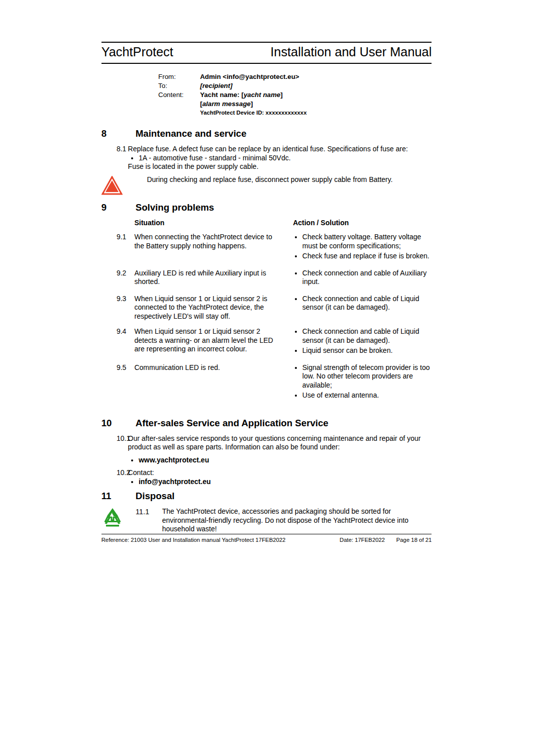YachtProtect
Installation and User Manual
| From: | Admin <info@yachtprotect.eu> |
| To: | [recipient] |
| Content: | Yacht name: [ yacht name ] |
| | [ alarm message ] |
| | YachtProtect Device ID: xxxxxxxxxxxxx |
8 Maintenance and service
8.1
Replace fuse. A defect fuse can be replace by an identical fuse. Specifications of fuse are:
1A - automotive fuse - standard - minimal 50Vdc.
Fuse is located in the power supply cable.
During checking and replace fuse, disconnect power supply cable from Battery.
9 Solving problems
| | Situation | Action / Solution |
| 9.1 | When connecting the YachtProtect device to the Battery supply nothing happens. | Check battery voltage. Battery voltage must be conform specifications; Check fuse and replace if fuse is broken. |
| 9.2 | Auxiliary LED is red while Auxiliary input is shorted. | Check connection and cable of Auxiliary input. |
| 9.3 | When Liquid sensor 1 or Liquid sensor 2 is connected to the YachtProtect device, the respectively LED's will stay off. | Check connection and cable of Liquid sensor (it can be damaged). |
| 9.4 | When Liquid sensor 1 or Liquid sensor 2 detects a warning- or an alarm level the LED are representing an incorrect colour. | Check connection and cable of Liquid sensor (it can be damaged). Liquid sensor can be broken. |
| 9.5 | Communication LED is red. | Signal strength of telecom provider is too low. No other telecom providers are available; Use of external antenna. |
10 After-sales Service and Application Service
10.1
Our after-sales service responds to your questions concerning maintenance and repair of your product as well as spare parts. Information can also be found under:
www.yachtprotect.eu
10.2
Contact:
info@yachtprotect.eu
11 Disposal
11.1
The YachtProtect device, accessories and packaging should be sorted for environmental-friendly recycling. Do not dispose of the YachtProtect device into household waste!
Reference: 21003 User and Installation manual YachtProtect 17FEB2022
Date: 17FEB2022
Page 18 of 21